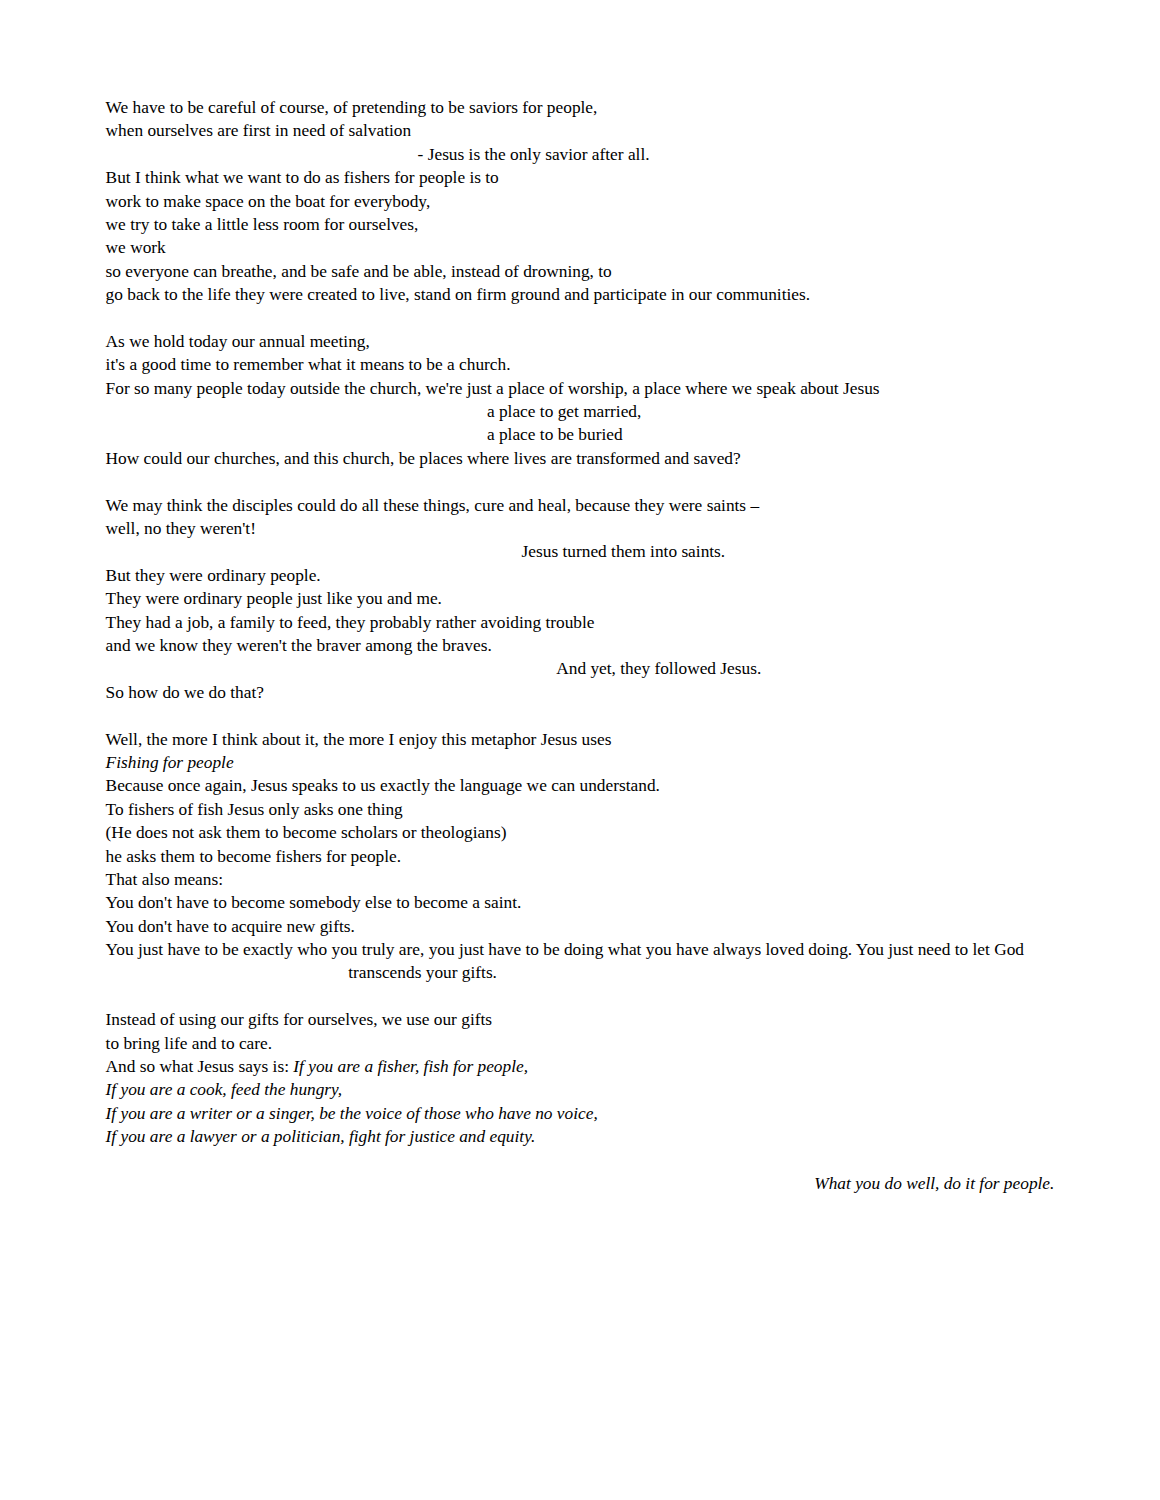We have to be careful of course, of pretending to be saviors for people,
when ourselves are first in need of salvation
- Jesus is the only savior after all.
But I think what we want to do as fishers for people is to
work to make space on the boat for everybody,
we try to take a little less room for ourselves,
we work
so everyone can breathe, and be safe and be able, instead of drowning, to
go back to the life they were created to live, stand on firm ground and participate in our communities.
As we hold today our annual meeting,
it's a good time to remember what it means to be a church.
For so many people today outside the church, we're just a place of worship, a place where we speak about Jesus
a place to get married,
a place to be buried
How could our churches, and this church, be places where lives are transformed and saved?
We may think the disciples could do all these things, cure and heal, because they were saints –
well, no they weren't!
Jesus turned them into saints.
But they were ordinary people.
They were ordinary people just like you and me.
They had a job, a family to feed, they probably rather avoiding trouble
and we know they weren't the braver among the braves.
And yet, they followed Jesus.
So how do we do that?
Well, the more I think about it, the more I enjoy this metaphor Jesus uses
Fishing for people
Because once again, Jesus speaks to us exactly the language we can understand.
To fishers of fish Jesus only asks one thing
(He does not ask them to become scholars or theologians)
he asks them to become fishers for people.
That also means:
You don't have to become somebody else to become a saint.
You don't have to acquire new gifts.
You just have to be exactly who you truly are, you just have to be doing what you have always loved doing. You just need to let God
transcends your gifts.
Instead of using our gifts for ourselves, we use our gifts
to bring life and to care.
And so what Jesus says is: If you are a fisher, fish for people,
If you are a cook, feed the hungry,
If you are a writer or a singer, be the voice of those who have no voice,
If you are a lawyer or a politician, fight for justice and equity.
What you do well, do it for people.